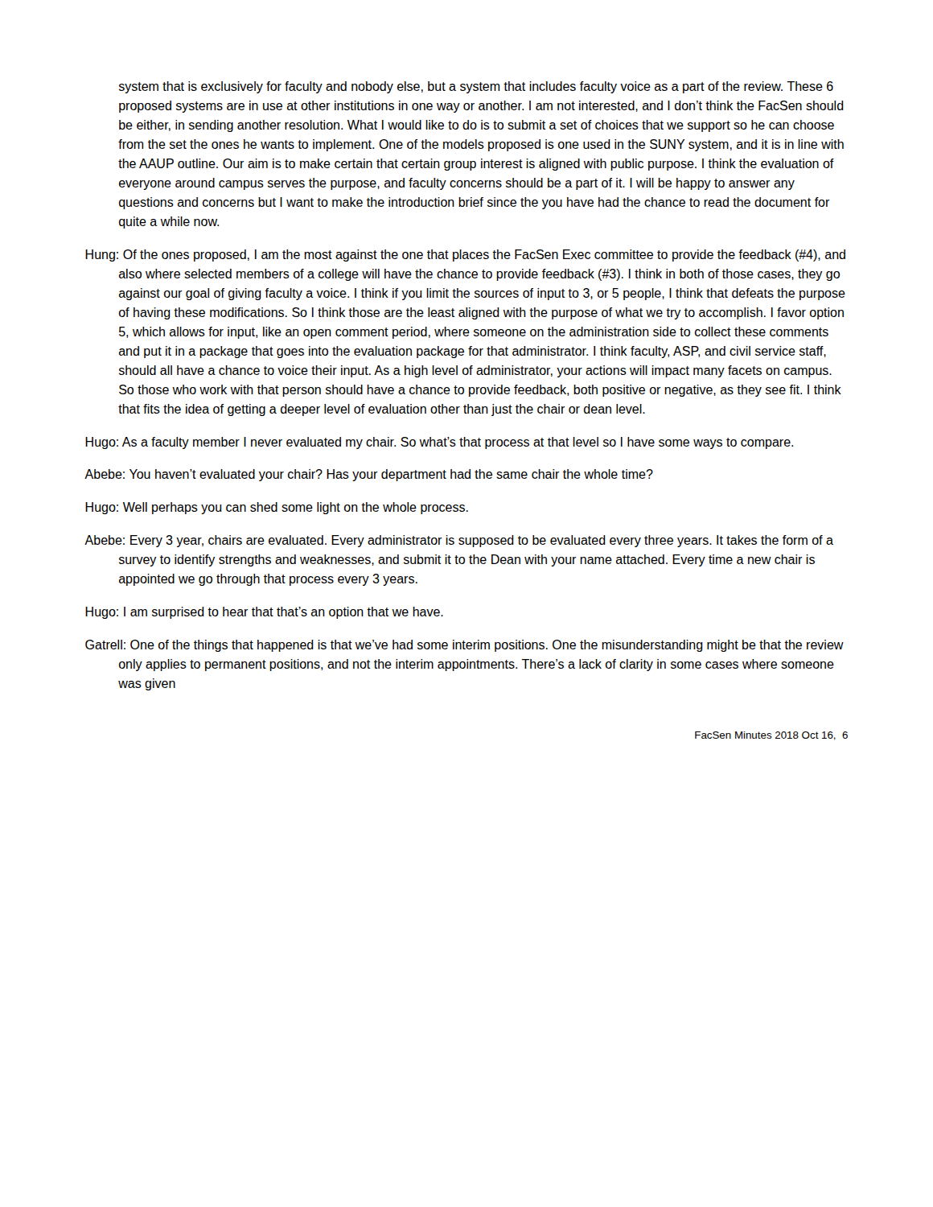system that is exclusively for faculty and nobody else, but a system that includes faculty voice as a part of the review. These 6 proposed systems are in use at other institutions in one way or another. I am not interested, and I don’t think the FacSen should be either, in sending another resolution. What I would like to do is to submit a set of choices that we support so he can choose from the set the ones he wants to implement. One of the models proposed is one used in the SUNY system, and it is in line with the AAUP outline. Our aim is to make certain that certain group interest is aligned with public purpose. I think the evaluation of everyone around campus serves the purpose, and faculty concerns should be a part of it. I will be happy to answer any questions and concerns but I want to make the introduction brief since the you have had the chance to read the document for quite a while now.
Hung: Of the ones proposed, I am the most against the one that places the FacSen Exec committee to provide the feedback (#4), and also where selected members of a college will have the chance to provide feedback (#3). I think in both of those cases, they go against our goal of giving faculty a voice. I think if you limit the sources of input to 3, or 5 people, I think that defeats the purpose of having these modifications. So I think those are the least aligned with the purpose of what we try to accomplish. I favor option 5, which allows for input, like an open comment period, where someone on the administration side to collect these comments and put it in a package that goes into the evaluation package for that administrator. I think faculty, ASP, and civil service staff, should all have a chance to voice their input. As a high level of administrator, your actions will impact many facets on campus. So those who work with that person should have a chance to provide feedback, both positive or negative, as they see fit. I think that fits the idea of getting a deeper level of evaluation other than just the chair or dean level.
Hugo: As a faculty member I never evaluated my chair. So what’s that process at that level so I have some ways to compare.
Abebe: You haven’t evaluated your chair? Has your department had the same chair the whole time?
Hugo: Well perhaps you can shed some light on the whole process.
Abebe: Every 3 year, chairs are evaluated. Every administrator is supposed to be evaluated every three years. It takes the form of a survey to identify strengths and weaknesses, and submit it to the Dean with your name attached. Every time a new chair is appointed we go through that process every 3 years.
Hugo: I am surprised to hear that that’s an option that we have.
Gatrell: One of the things that happened is that we’ve had some interim positions. One the misunderstanding might be that the review only applies to permanent positions, and not the interim appointments. There’s a lack of clarity in some cases where someone was given
FacSen Minutes 2018 Oct 16, 6